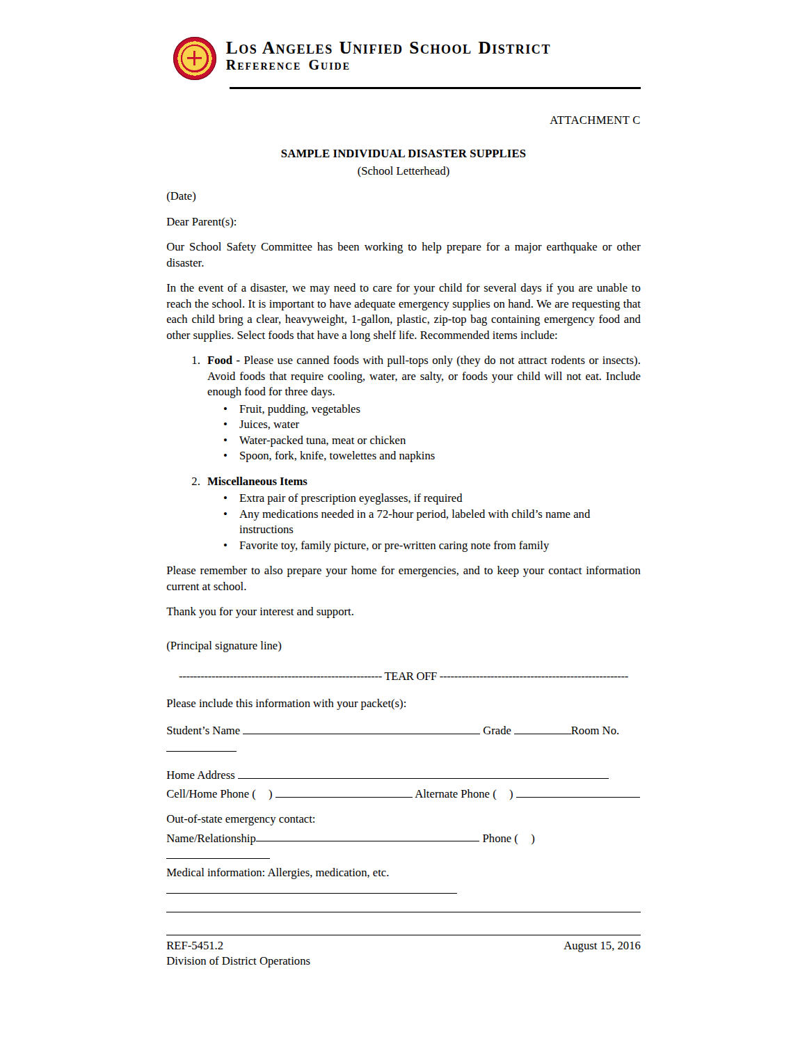Los Angeles Unified School District
Reference Guide
ATTACHMENT C
SAMPLE INDIVIDUAL DISASTER SUPPLIES
(School Letterhead)
(Date)
Dear Parent(s):
Our School Safety Committee has been working to help prepare for a major earthquake or other disaster.
In the event of a disaster, we may need to care for your child for several days if you are unable to reach the school. It is important to have adequate emergency supplies on hand. We are requesting that each child bring a clear, heavyweight, 1-gallon, plastic, zip-top bag containing emergency food and other supplies. Select foods that have a long shelf life. Recommended items include:
Food - Please use canned foods with pull-tops only (they do not attract rodents or insects). Avoid foods that require cooling, water, are salty, or foods your child will not eat. Include enough food for three days.
Fruit, pudding, vegetables
Juices, water
Water-packed tuna, meat or chicken
Spoon, fork, knife, towelettes and napkins
Miscellaneous Items
Extra pair of prescription eyeglasses, if required
Any medications needed in a 72-hour period, labeled with child’s name and instructions
Favorite toy, family picture, or pre-written caring note from family
Please remember to also prepare your home for emergencies, and to keep your contact information current at school.
Thank you for your interest and support.
(Principal signature line)
-------------------------------------------------------- TEAR OFF ----------------------------------------------------
Please include this information with your packet(s):
Student’s Name Grade Room No.
Home Address
Cell/Home Phone ( ) Alternate Phone ( )
Out-of-state emergency contact:
Name/Relationship Phone ( )
Medical information: Allergies, medication, etc.
REF-5451.2
Division of District Operations
August 15, 2016